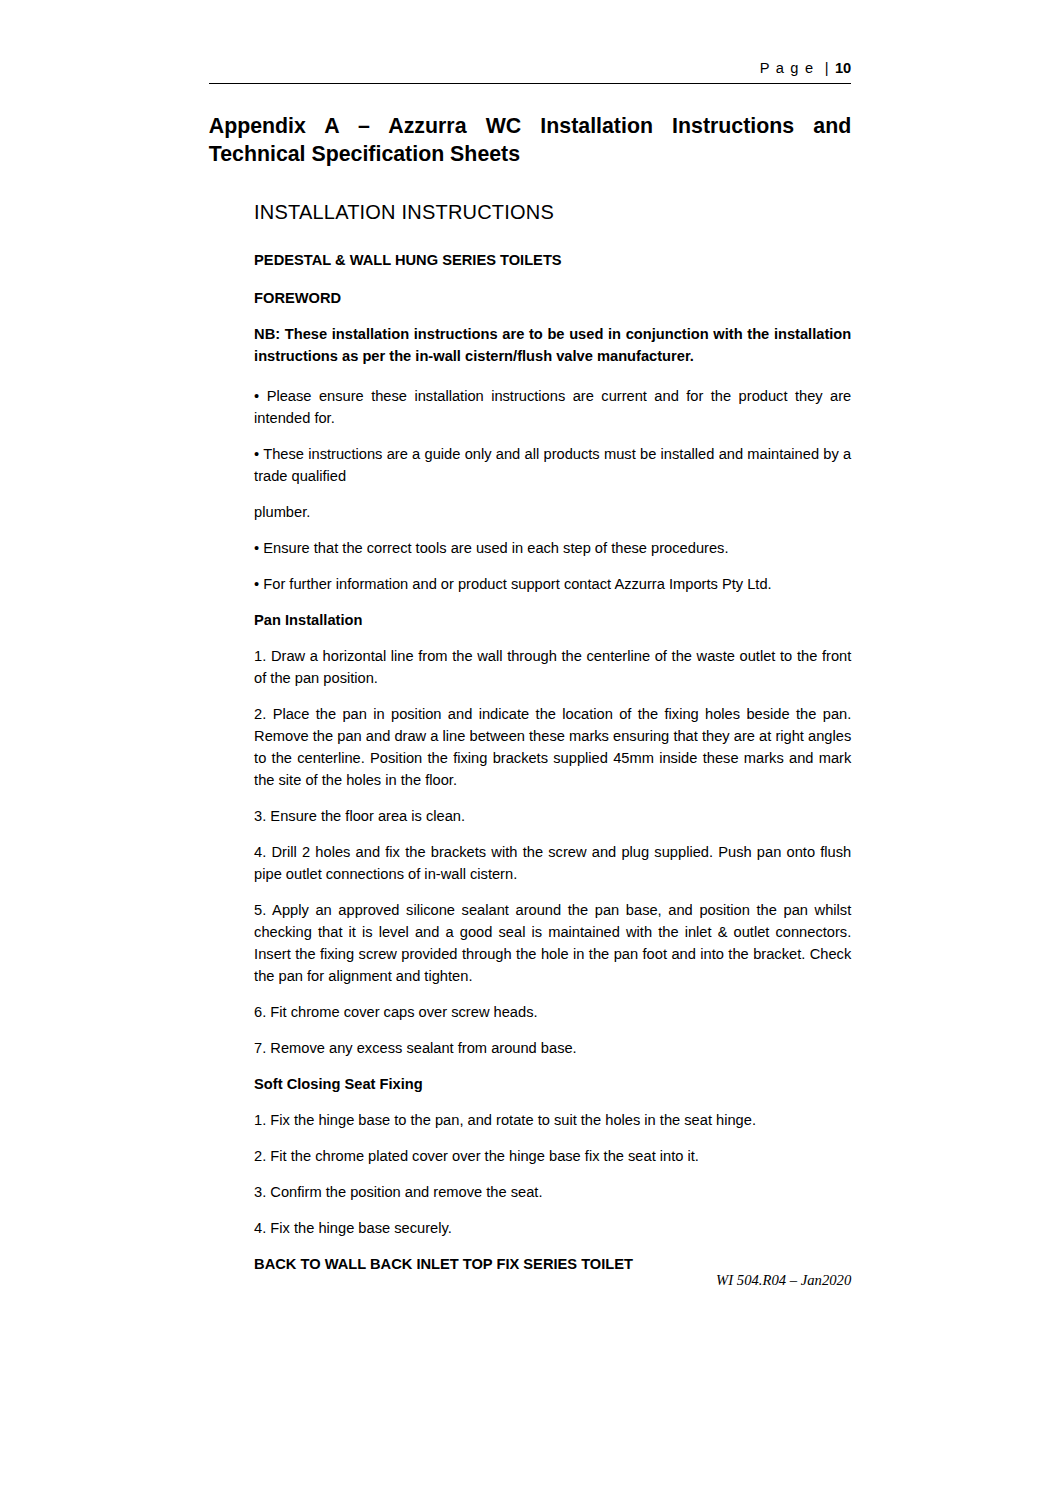P a g e | 10
Appendix A – Azzurra WC Installation Instructions and Technical Specification Sheets
INSTALLATION INSTRUCTIONS
PEDESTAL & WALL HUNG SERIES TOILETS
FOREWORD
NB: These installation instructions are to be used in conjunction with the installation instructions as per the in-wall cistern/flush valve manufacturer.
• Please ensure these installation instructions are current and for the product they are intended for.
• These instructions are a guide only and all products must be installed and maintained by a trade qualified
plumber.
• Ensure that the correct tools are used in each step of these procedures.
• For further information and or product support contact Azzurra Imports Pty Ltd.
Pan Installation
1. Draw a horizontal line from the wall through the centerline of the waste outlet to the front of the pan position.
2. Place the pan in position and indicate the location of the fixing holes beside the pan. Remove the pan and draw a line between these marks ensuring that they are at right angles to the centerline. Position the fixing brackets supplied 45mm inside these marks and mark the site of the holes in the floor.
3. Ensure the floor area is clean.
4. Drill 2 holes and fix the brackets with the screw and plug supplied. Push pan onto flush pipe outlet connections of in-wall cistern.
5. Apply an approved silicone sealant around the pan base, and position the pan whilst checking that it is level and a good seal is maintained with the inlet & outlet connectors. Insert the fixing screw provided through the hole in the pan foot and into the bracket. Check the pan for alignment and tighten.
6. Fit chrome cover caps over screw heads.
7. Remove any excess sealant from around base.
Soft Closing Seat Fixing
1. Fix the hinge base to the pan, and rotate to suit the holes in the seat hinge.
2. Fit the chrome plated cover over the hinge base fix the seat into it.
3. Confirm the position and remove the seat.
4. Fix the hinge base securely.
BACK TO WALL BACK INLET TOP FIX SERIES TOILET
WI 504.R04 – Jan2020